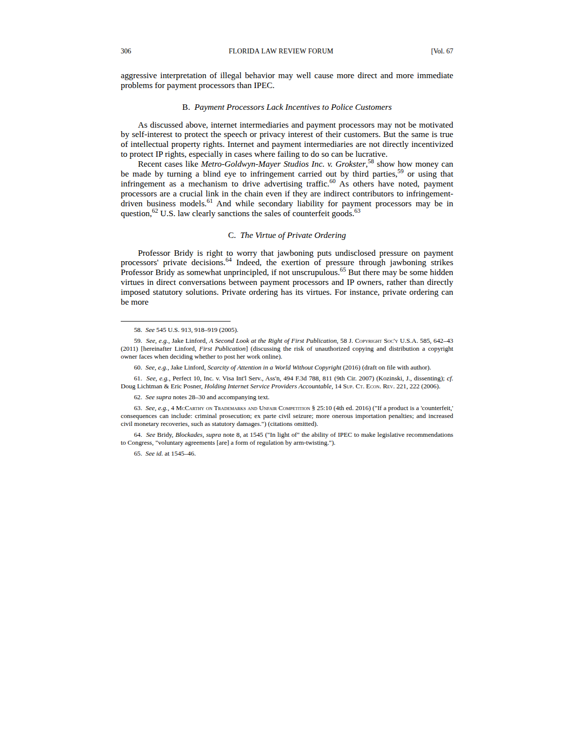306 FLORIDA LAW REVIEW FORUM [Vol. 67
aggressive interpretation of illegal behavior may well cause more direct and more immediate problems for payment processors than IPEC.
B. Payment Processors Lack Incentives to Police Customers
As discussed above, internet intermediaries and payment processors may not be motivated by self-interest to protect the speech or privacy interest of their customers. But the same is true of intellectual property rights. Internet and payment intermediaries are not directly incentivized to protect IP rights, especially in cases where failing to do so can be lucrative.
Recent cases like Metro-Goldwyn-Mayer Studios Inc. v. Grokster,58 show how money can be made by turning a blind eye to infringement carried out by third parties,59 or using that infringement as a mechanism to drive advertising traffic.60 As others have noted, payment processors are a crucial link in the chain even if they are indirect contributors to infringement-driven business models.61 And while secondary liability for payment processors may be in question,62 U.S. law clearly sanctions the sales of counterfeit goods.63
C. The Virtue of Private Ordering
Professor Bridy is right to worry that jawboning puts undisclosed pressure on payment processors' private decisions.64 Indeed, the exertion of pressure through jawboning strikes Professor Bridy as somewhat unprincipled, if not unscrupulous.65 But there may be some hidden virtues in direct conversations between payment processors and IP owners, rather than directly imposed statutory solutions. Private ordering has its virtues. For instance, private ordering can be more
58. See 545 U.S. 913, 918–919 (2005).
59. See, e.g., Jake Linford, A Second Look at the Right of First Publication, 58 J. Copyright Soc'y U.S.A. 585, 642–43 (2011) [hereinafter Linford, First Publication] (discussing the risk of unauthorized copying and distribution a copyright owner faces when deciding whether to post her work online).
60. See, e.g., Jake Linford, Scarcity of Attention in a World Without Copyright (2016) (draft on file with author).
61. See, e.g., Perfect 10, Inc. v. Visa Int'l Serv., Ass'n, 494 F.3d 788, 811 (9th Cir. 2007) (Kozinski, J., dissenting); cf. Doug Lichtman & Eric Posner, Holding Internet Service Providers Accountable, 14 Sup. Ct. Econ. Rev. 221, 222 (2006).
62. See supra notes 28–30 and accompanying text.
63. See, e.g., 4 McCarthy on Trademarks and Unfair Competition § 25:10 (4th ed. 2016) ("If a product is a 'counterfeit,' consequences can include: criminal prosecution; ex parte civil seizure; more onerous importation penalties; and increased civil monetary recoveries, such as statutory damages.") (citations omitted).
64. See Bridy, Blockades, supra note 8, at 1545 ("In light of" the ability of IPEC to make legislative recommendations to Congress, "voluntary agreements [are] a form of regulation by arm-twisting.").
65. See id. at 1545–46.